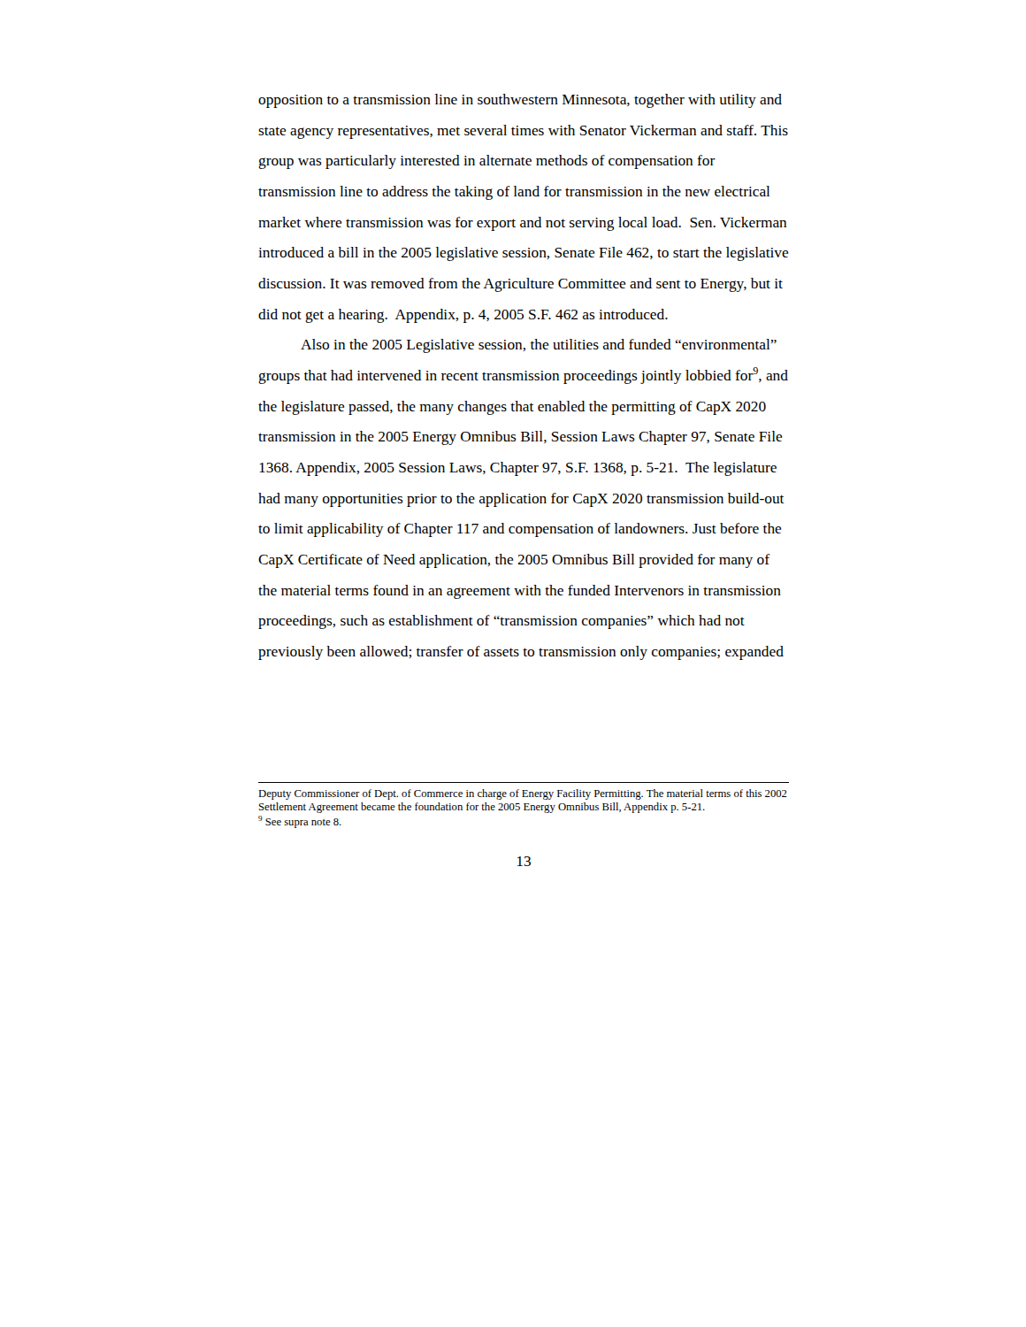opposition to a transmission line in southwestern Minnesota, together with utility and state agency representatives, met several times with Senator Vickerman and staff. This group was particularly interested in alternate methods of compensation for transmission line to address the taking of land for transmission in the new electrical market where transmission was for export and not serving local load. Sen. Vickerman introduced a bill in the 2005 legislative session, Senate File 462, to start the legislative discussion. It was removed from the Agriculture Committee and sent to Energy, but it did not get a hearing. Appendix, p. 4, 2005 S.F. 462 as introduced.
Also in the 2005 Legislative session, the utilities and funded “environmental” groups that had intervened in recent transmission proceedings jointly lobbied for9, and the legislature passed, the many changes that enabled the permitting of CapX 2020 transmission in the 2005 Energy Omnibus Bill, Session Laws Chapter 97, Senate File 1368. Appendix, 2005 Session Laws, Chapter 97, S.F. 1368, p. 5-21. The legislature had many opportunities prior to the application for CapX 2020 transmission build-out to limit applicability of Chapter 117 and compensation of landowners. Just before the CapX Certificate of Need application, the 2005 Omnibus Bill provided for many of the material terms found in an agreement with the funded Intervenors in transmission proceedings, such as establishment of “transmission companies” which had not previously been allowed; transfer of assets to transmission only companies; expanded
Deputy Commissioner of Dept. of Commerce in charge of Energy Facility Permitting. The material terms of this 2002 Settlement Agreement became the foundation for the 2005 Energy Omnibus Bill, Appendix p. 5-21.
9 See supra note 8.
13